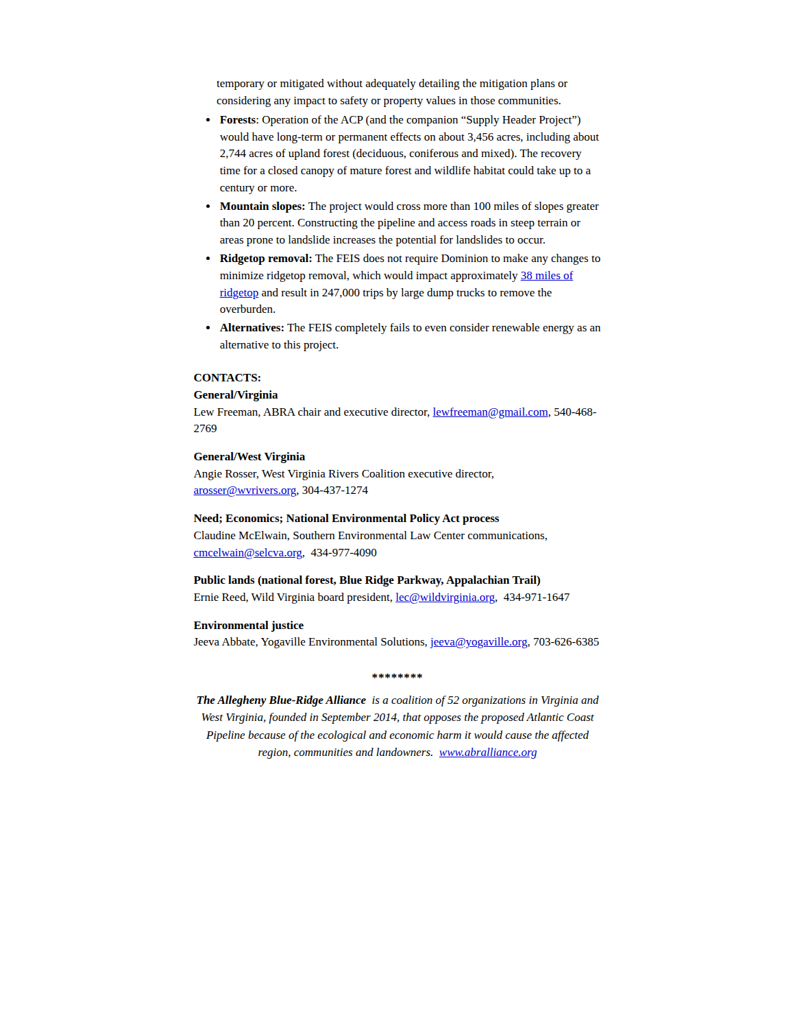temporary or mitigated without adequately detailing the mitigation plans or considering any impact to safety or property values in those communities.
Forests: Operation of the ACP (and the companion “Supply Header Project”) would have long-term or permanent effects on about 3,456 acres, including about 2,744 acres of upland forest (deciduous, coniferous and mixed). The recovery time for a closed canopy of mature forest and wildlife habitat could take up to a century or more.
Mountain slopes: The project would cross more than 100 miles of slopes greater than 20 percent. Constructing the pipeline and access roads in steep terrain or areas prone to landslide increases the potential for landslides to occur.
Ridgetop removal: The FEIS does not require Dominion to make any changes to minimize ridgetop removal, which would impact approximately 38 miles of ridgetop and result in 247,000 trips by large dump trucks to remove the overburden.
Alternatives: The FEIS completely fails to even consider renewable energy as an alternative to this project.
CONTACTS:
General/Virginia Lew Freeman, ABRA chair and executive director, lewfreeman@gmail.com, 540-468-2769
General/West Virginia Angie Rosser, West Virginia Rivers Coalition executive director, arosser@wvrivers.org, 304-437-1274
Need; Economics; National Environmental Policy Act process Claudine McElwain, Southern Environmental Law Center communications, cmcelwain@selcva.org, 434-977-4090
Public lands (national forest, Blue Ridge Parkway, Appalachian Trail) Ernie Reed, Wild Virginia board president, lec@wildvirginia.org, 434-971-1647
Environmental justice Jeeva Abbate, Yogaville Environmental Solutions, jeeva@yogaville.org, 703-626-6385
********
The Allegheny Blue-Ridge Alliance is a coalition of 52 organizations in Virginia and West Virginia, founded in September 2014, that opposes the proposed Atlantic Coast Pipeline because of the ecological and economic harm it would cause the affected region, communities and landowners. www.abralliance.org